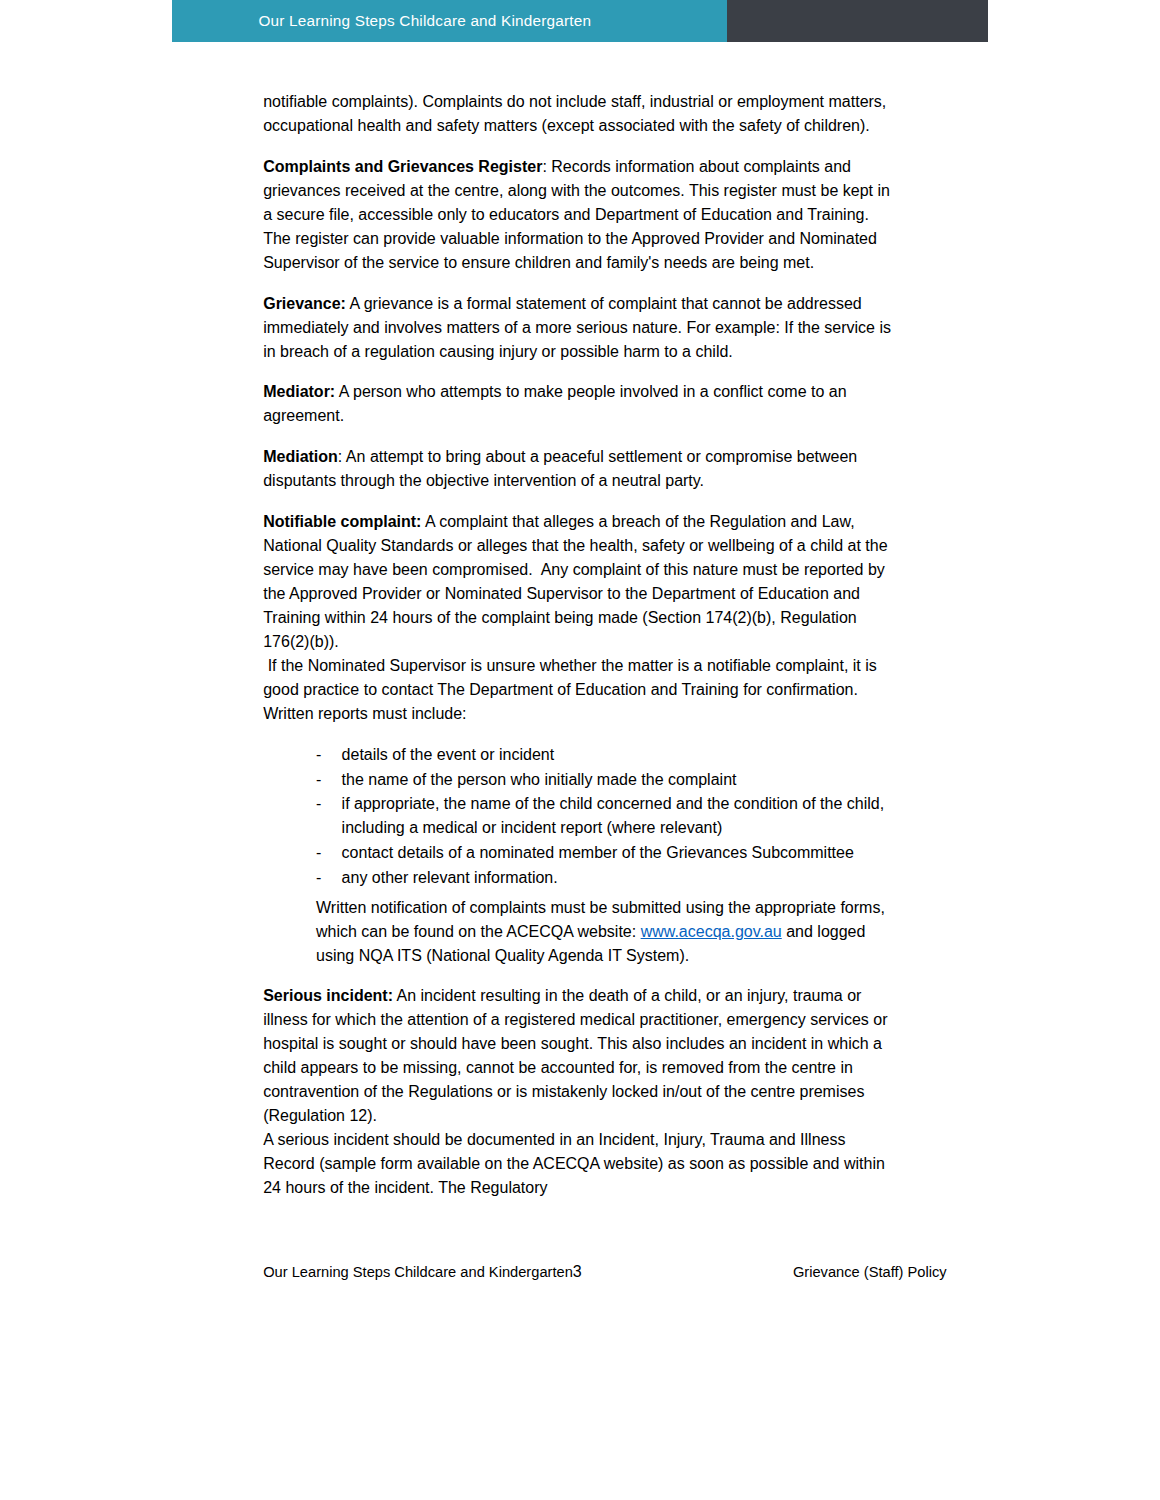Our Learning Steps Childcare and Kindergarten
notifiable complaints). Complaints do not include staff, industrial or employment matters, occupational health and safety matters (except associated with the safety of children).
Complaints and Grievances Register: Records information about complaints and grievances received at the centre, along with the outcomes. This register must be kept in a secure file, accessible only to educators and Department of Education and Training. The register can provide valuable information to the Approved Provider and Nominated Supervisor of the service to ensure children and family's needs are being met.
Grievance: A grievance is a formal statement of complaint that cannot be addressed immediately and involves matters of a more serious nature. For example: If the service is in breach of a regulation causing injury or possible harm to a child.
Mediator: A person who attempts to make people involved in a conflict come to an agreement.
Mediation: An attempt to bring about a peaceful settlement or compromise between disputants through the objective intervention of a neutral party.
Notifiable complaint: A complaint that alleges a breach of the Regulation and Law, National Quality Standards or alleges that the health, safety or wellbeing of a child at the service may have been compromised. Any complaint of this nature must be reported by the Approved Provider or Nominated Supervisor to the Department of Education and Training within 24 hours of the complaint being made (Section 174(2)(b), Regulation 176(2)(b)).
If the Nominated Supervisor is unsure whether the matter is a notifiable complaint, it is good practice to contact The Department of Education and Training for confirmation. Written reports must include:
details of the event or incident
the name of the person who initially made the complaint
if appropriate, the name of the child concerned and the condition of the child, including a medical or incident report (where relevant)
contact details of a nominated member of the Grievances Subcommittee
any other relevant information.
Written notification of complaints must be submitted using the appropriate forms, which can be found on the ACECQA website: www.acecqa.gov.au and logged using NQA ITS (National Quality Agenda IT System).
Serious incident: An incident resulting in the death of a child, or an injury, trauma or illness for which the attention of a registered medical practitioner, emergency services or hospital is sought or should have been sought. This also includes an incident in which a child appears to be missing, cannot be accounted for, is removed from the centre in contravention of the Regulations or is mistakenly locked in/out of the centre premises (Regulation 12).
A serious incident should be documented in an Incident, Injury, Trauma and Illness Record (sample form available on the ACECQA website) as soon as possible and within 24 hours of the incident. The Regulatory
Our Learning Steps Childcare and Kindergarten
3
Grievance (Staff) Policy